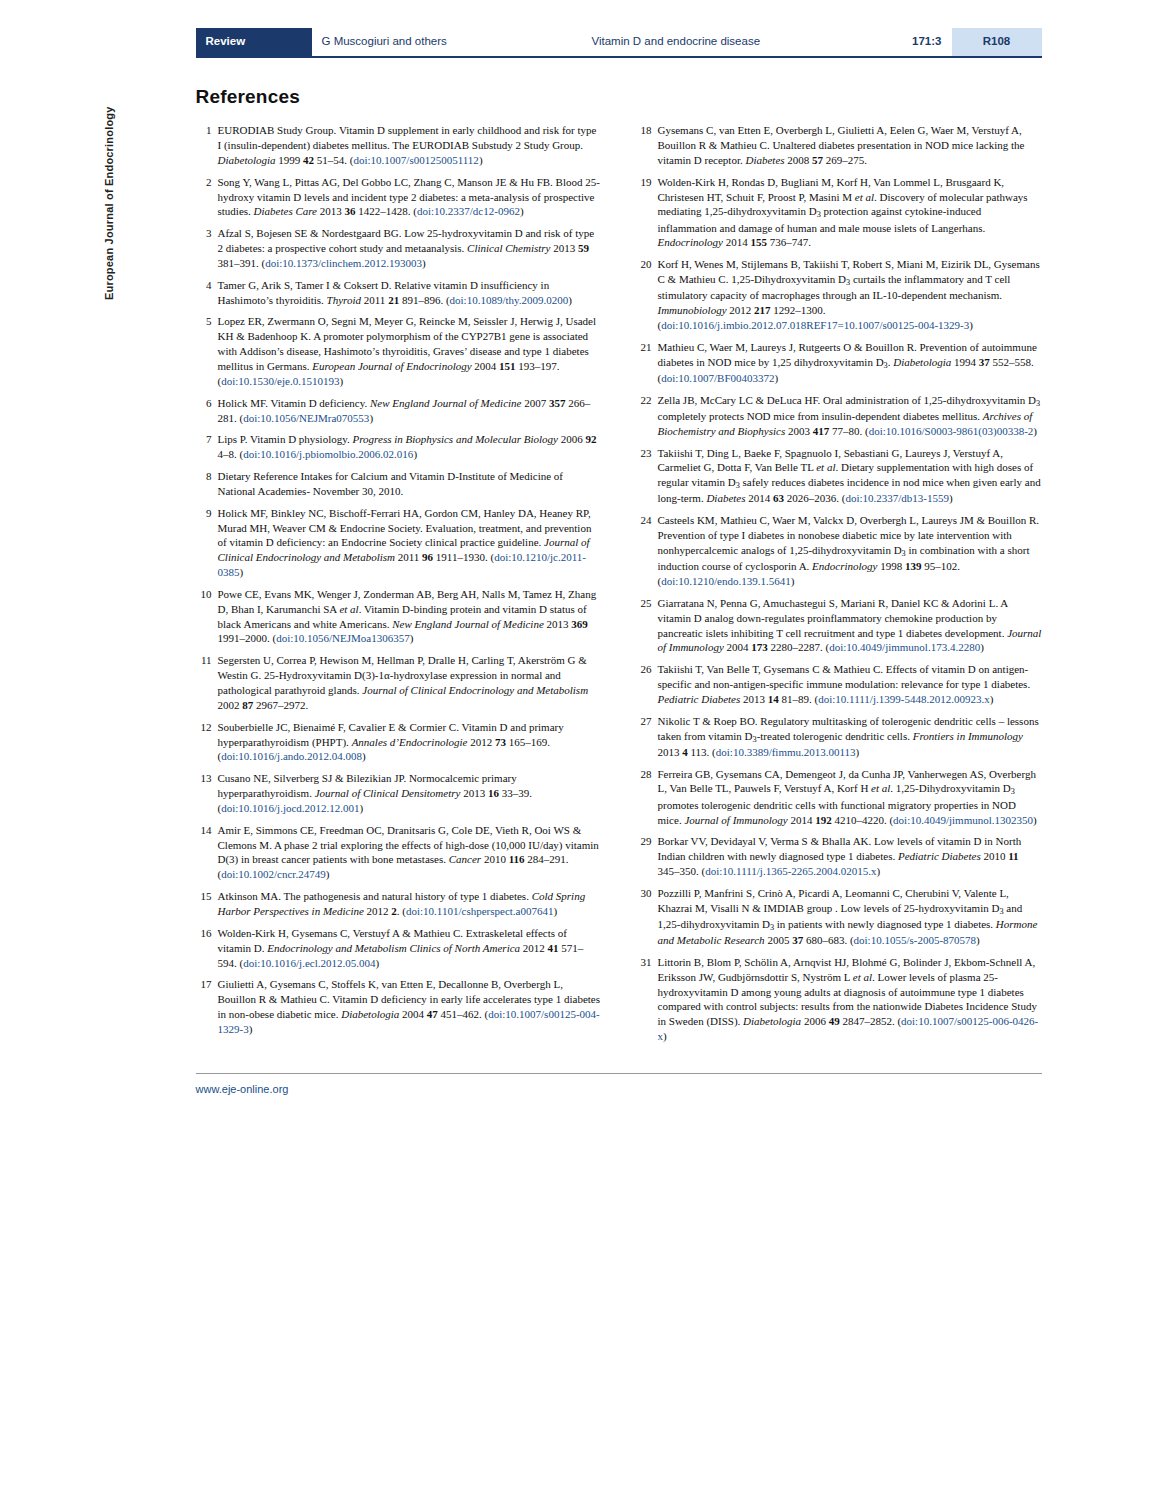Review
G Muscogiuri and others
Vitamin D and endocrine disease
171:3
R108
European Journal of Endocrinology
References
EURODIAB Study Group. Vitamin D supplement in early childhood and risk for type I (insulin-dependent) diabetes mellitus. The EURODIAB Substudy 2 Study Group. Diabetologia 1999 42 51–54. (doi:10.1007/s001250051112)
Song Y, Wang L, Pittas AG, Del Gobbo LC, Zhang C, Manson JE & Hu FB. Blood 25-hydroxy vitamin D levels and incident type 2 diabetes: a meta-analysis of prospective studies. Diabetes Care 2013 36 1422–1428. (doi:10.2337/dc12-0962)
Afzal S, Bojesen SE & Nordestgaard BG. Low 25-hydroxyvitamin D and risk of type 2 diabetes: a prospective cohort study and metaanalysis. Clinical Chemistry 2013 59 381–391. (doi:10.1373/clinchem.2012.193003)
Tamer G, Arik S, Tamer I & Coksert D. Relative vitamin D insufficiency in Hashimoto’s thyroiditis. Thyroid 2011 21 891–896. (doi:10.1089/thy.2009.0200)
Lopez ER, Zwermann O, Segni M, Meyer G, Reincke M, Seissler J, Herwig J, Usadel KH & Badenhoop K. A promoter polymorphism of the CYP27B1 gene is associated with Addison’s disease, Hashimoto’s thyroiditis, Graves’ disease and type 1 diabetes mellitus in Germans. European Journal of Endocrinology 2004 151 193–197. (doi:10.1530/eje.0.1510193)
Holick MF. Vitamin D deficiency. New England Journal of Medicine 2007 357 266–281. (doi:10.1056/NEJMra070553)
Lips P. Vitamin D physiology. Progress in Biophysics and Molecular Biology 2006 92 4–8. (doi:10.1016/j.pbiomolbio.2006.02.016)
Dietary Reference Intakes for Calcium and Vitamin D-Institute of Medicine of National Academies- November 30, 2010.
Holick MF, Binkley NC, Bischoff-Ferrari HA, Gordon CM, Hanley DA, Heaney RP, Murad MH, Weaver CM & Endocrine Society. Evaluation, treatment, and prevention of vitamin D deficiency: an Endocrine Society clinical practice guideline. Journal of Clinical Endocrinology and Metabolism 2011 96 1911–1930. (doi:10.1210/jc.2011-0385)
Powe CE, Evans MK, Wenger J, Zonderman AB, Berg AH, Nalls M, Tamez H, Zhang D, Bhan I, Karumanchi SA et al. Vitamin D-binding protein and vitamin D status of black Americans and white Americans. New England Journal of Medicine 2013 369 1991–2000. (doi:10.1056/NEJMoa1306357)
Segersten U, Correa P, Hewison M, Hellman P, Dralle H, Carling T, Akerström G & Westin G. 25-Hydroxyvitamin D(3)-1α-hydroxylase expression in normal and pathological parathyroid glands. Journal of Clinical Endocrinology and Metabolism 2002 87 2967–2972.
Souberbielle JC, Bienaimé F, Cavalier E & Cormier C. Vitamin D and primary hyperparathyroidism (PHPT). Annales d’Endocrinologie 2012 73 165–169. (doi:10.1016/j.ando.2012.04.008)
Cusano NE, Silverberg SJ & Bilezikian JP. Normocalcemic primary hyperparathyroidism. Journal of Clinical Densitometry 2013 16 33–39. (doi:10.1016/j.jocd.2012.12.001)
Amir E, Simmons CE, Freedman OC, Dranitsaris G, Cole DE, Vieth R, Ooi WS & Clemons M. A phase 2 trial exploring the effects of high-dose (10,000 IU/day) vitamin D(3) in breast cancer patients with bone metastases. Cancer 2010 116 284–291. (doi:10.1002/cncr.24749)
Atkinson MA. The pathogenesis and natural history of type 1 diabetes. Cold Spring Harbor Perspectives in Medicine 2012 2. (doi:10.1101/cshperspect.a007641)
Wolden-Kirk H, Gysemans C, Verstuyf A & Mathieu C. Extraskeletal effects of vitamin D. Endocrinology and Metabolism Clinics of North America 2012 41 571–594. (doi:10.1016/j.ecl.2012.05.004)
Giulietti A, Gysemans C, Stoffels K, van Etten E, Decallonne B, Overbergh L, Bouillon R & Mathieu C. Vitamin D deficiency in early life accelerates type 1 diabetes in non-obese diabetic mice. Diabetologia 2004 47 451–462. (doi:10.1007/s00125-004-1329-3)
Gysemans C, van Etten E, Overbergh L, Giulietti A, Eelen G, Waer M, Verstuyf A, Bouillon R & Mathieu C. Unaltered diabetes presentation in NOD mice lacking the vitamin D receptor. Diabetes 2008 57 269–275.
Wolden-Kirk H, Rondas D, Bugliani M, Korf H, Van Lommel L, Brusgaard K, Christesen HT, Schuit F, Proost P, Masini M et al. Discovery of molecular pathways mediating 1,25-dihydroxyvitamin D3 protection against cytokine-induced inflammation and damage of human and male mouse islets of Langerhans. Endocrinology 2014 155 736–747.
Korf H, Wenes M, Stijlemans B, Takiishi T, Robert S, Miani M, Eizirik DL, Gysemans C & Mathieu C. 1,25-Dihydroxyvitamin D3 curtails the inflammatory and T cell stimulatory capacity of macrophages through an IL-10-dependent mechanism. Immunobiology 2012 217 1292–1300. (doi:10.1016/j.imbio.2012.07.018REF17=10.1007/s00125-004-1329-3)
Mathieu C, Waer M, Laureys J, Rutgeerts O & Bouillon R. Prevention of autoimmune diabetes in NOD mice by 1,25 dihydroxyvitamin D3. Diabetologia 1994 37 552–558. (doi:10.1007/BF00403372)
Zella JB, McCary LC & DeLuca HF. Oral administration of 1,25-dihydroxyvitamin D3 completely protects NOD mice from insulin-dependent diabetes mellitus. Archives of Biochemistry and Biophysics 2003 417 77–80. (doi:10.1016/S0003-9861(03)00338-2)
Takiishi T, Ding L, Baeke F, Spagnuolo I, Sebastiani G, Laureys J, Verstuyf A, Carmeliet G, Dotta F, Van Belle TL et al. Dietary supplementation with high doses of regular vitamin D3 safely reduces diabetes incidence in nod mice when given early and long-term. Diabetes 2014 63 2026–2036. (doi:10.2337/db13-1559)
Casteels KM, Mathieu C, Waer M, Valckx D, Overbergh L, Laureys JM & Bouillon R. Prevention of type I diabetes in nonobese diabetic mice by late intervention with nonhypercalcemic analogs of 1,25-dihydroxyvitamin D3 in combination with a short induction course of cyclosporin A. Endocrinology 1998 139 95–102. (doi:10.1210/endo.139.1.5641)
Giarratana N, Penna G, Amuchastegui S, Mariani R, Daniel KC & Adorini L. A vitamin D analog down-regulates proinflammatory chemokine production by pancreatic islets inhibiting T cell recruitment and type 1 diabetes development. Journal of Immunology 2004 173 2280–2287. (doi:10.4049/jimmunol.173.4.2280)
Takiishi T, Van Belle T, Gysemans C & Mathieu C. Effects of vitamin D on antigen-specific and non-antigen-specific immune modulation: relevance for type 1 diabetes. Pediatric Diabetes 2013 14 81–89. (doi:10.1111/j.1399-5448.2012.00923.x)
Nikolic T & Roep BO. Regulatory multitasking of tolerogenic dendritic cells – lessons taken from vitamin D3-treated tolerogenic dendritic cells. Frontiers in Immunology 2013 4 113. (doi:10.3389/fimmu.2013.00113)
Ferreira GB, Gysemans CA, Demengeot J, da Cunha JP, Vanherwegen AS, Overbergh L, Van Belle TL, Pauwels F, Verstuyf A, Korf H et al. 1,25-Dihydroxyvitamin D3 promotes tolerogenic dendritic cells with functional migratory properties in NOD mice. Journal of Immunology 2014 192 4210–4220. (doi:10.4049/jimmunol.1302350)
Borkar VV, Devidayal V, Verma S & Bhalla AK. Low levels of vitamin D in North Indian children with newly diagnosed type 1 diabetes. Pediatric Diabetes 2010 11 345–350. (doi:10.1111/j.1365-2265.2004.02015.x)
Pozzilli P, Manfrini S, Crinò A, Picardi A, Leomanni C, Cherubini V, Valente L, Khazrai M, Visalli N & IMDIAB group . Low levels of 25-hydroxyvitamin D3 and 1,25-dihydroxyvitamin D3 in patients with newly diagnosed type 1 diabetes. Hormone and Metabolic Research 2005 37 680–683. (doi:10.1055/s-2005-870578)
Littorin B, Blom P, Schölin A, Arnqvist HJ, Blohmé G, Bolinder J, Ekbom-Schnell A, Eriksson JW, Gudbjörnsdottir S, Nyström L et al. Lower levels of plasma 25-hydroxyvitamin D among young adults at diagnosis of autoimmune type 1 diabetes compared with control subjects: results from the nationwide Diabetes Incidence Study in Sweden (DISS). Diabetologia 2006 49 2847–2852. (doi:10.1007/s00125-006-0426-x)
www.eje-online.org